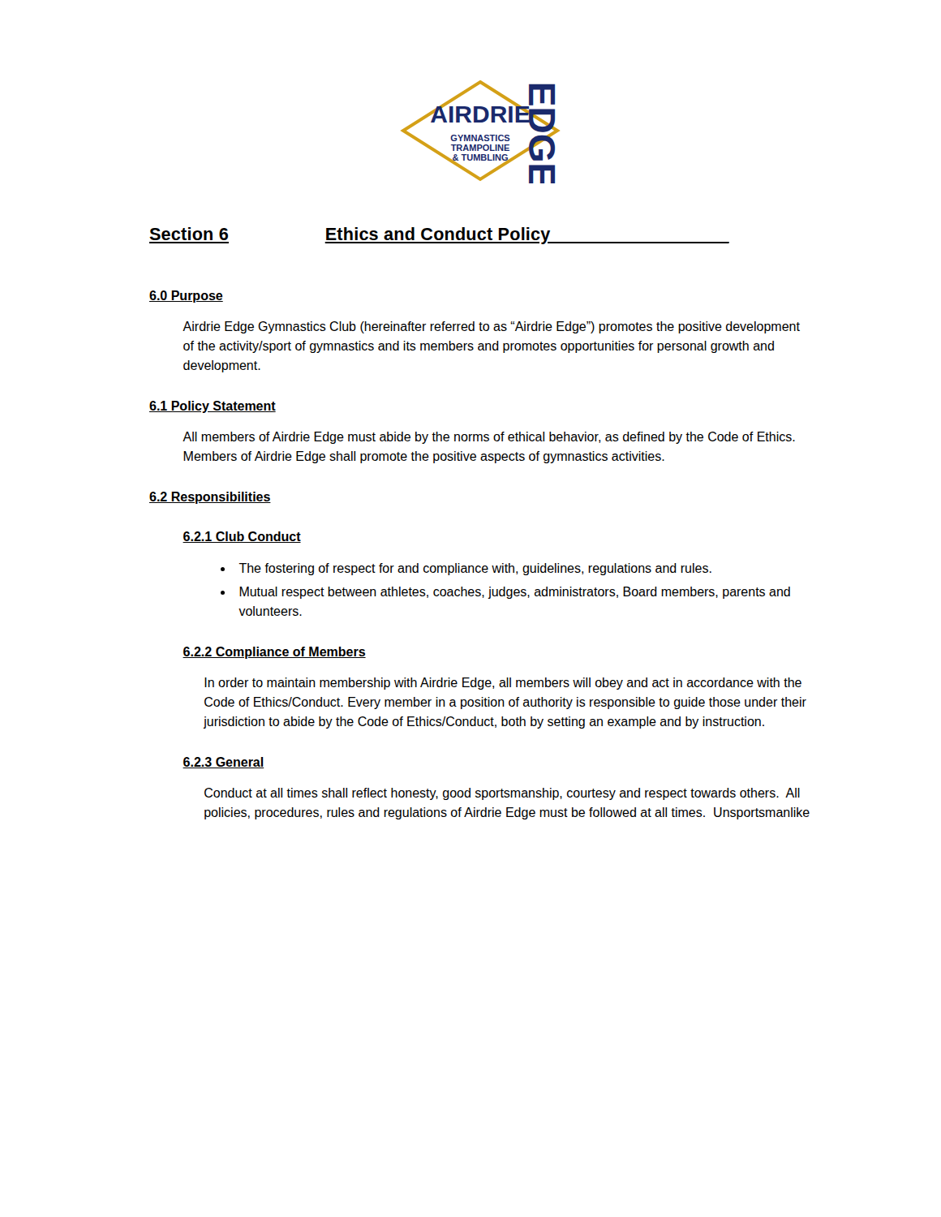Section 6 Ethics and Conduct Policy__________________
6.0 Purpose
Airdrie Edge Gymnastics Club (hereinafter referred to as “Airdrie Edge”) promotes the positive development of the activity/sport of gymnastics and its members and promotes opportunities for personal growth and development.
6.1 Policy Statement
All members of Airdrie Edge must abide by the norms of ethical behavior, as defined by the Code of Ethics. Members of Airdrie Edge shall promote the positive aspects of gymnastics activities.
6.2 Responsibilities
6.2.1 Club Conduct
The fostering of respect for and compliance with, guidelines, regulations and rules.
Mutual respect between athletes, coaches, judges, administrators, Board members, parents and volunteers.
6.2.2 Compliance of Members
In order to maintain membership with Airdrie Edge, all members will obey and act in accordance with the Code of Ethics/Conduct. Every member in a position of authority is responsible to guide those under their jurisdiction to abide by the Code of Ethics/Conduct, both by setting an example and by instruction.
6.2.3 General
Conduct at all times shall reflect honesty, good sportsmanship, courtesy and respect towards others. All policies, procedures, rules and regulations of Airdrie Edge must be followed at all times. Unsportsmanlike